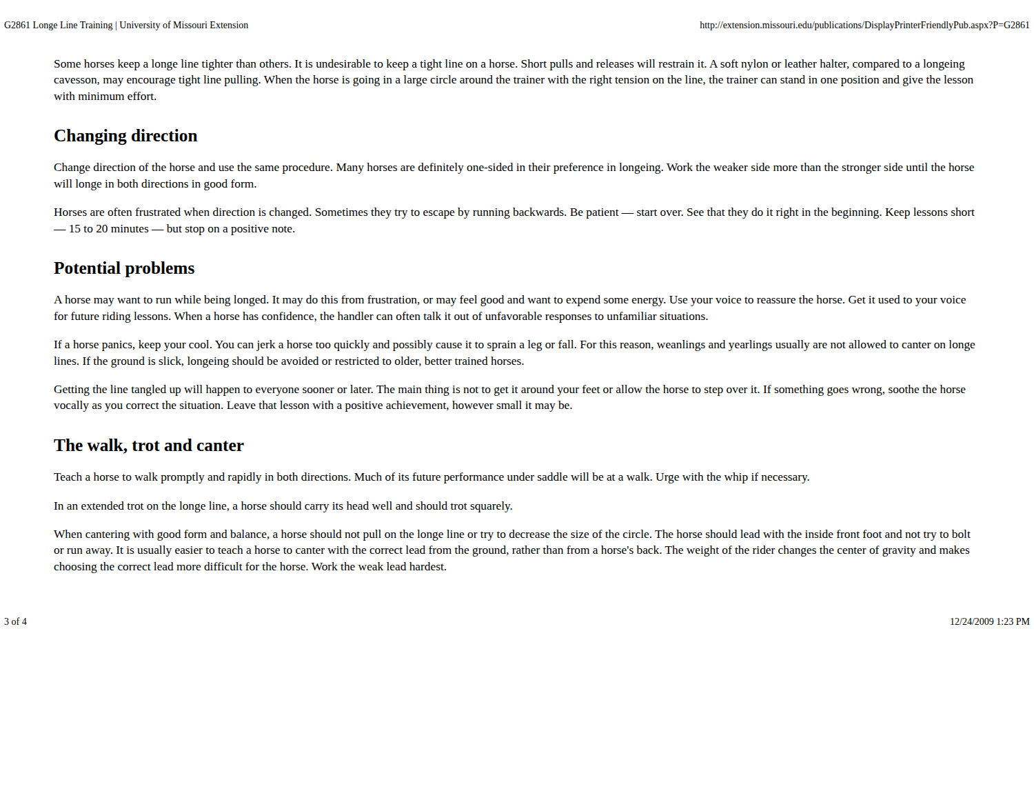G2861 Longe Line Training | University of Missouri Extension
http://extension.missouri.edu/publications/DisplayPrinterFriendlyPub.aspx?P=G2861
Some horses keep a longe line tighter than others. It is undesirable to keep a tight line on a horse. Short pulls and releases will restrain it. A soft nylon or leather halter, compared to a longeing cavesson, may encourage tight line pulling. When the horse is going in a large circle around the trainer with the right tension on the line, the trainer can stand in one position and give the lesson with minimum effort.
Changing direction
Change direction of the horse and use the same procedure. Many horses are definitely one-sided in their preference in longeing. Work the weaker side more than the stronger side until the horse will longe in both directions in good form.
Horses are often frustrated when direction is changed. Sometimes they try to escape by running backwards. Be patient — start over. See that they do it right in the beginning. Keep lessons short — 15 to 20 minutes — but stop on a positive note.
Potential problems
A horse may want to run while being longed. It may do this from frustration, or may feel good and want to expend some energy. Use your voice to reassure the horse. Get it used to your voice for future riding lessons. When a horse has confidence, the handler can often talk it out of unfavorable responses to unfamiliar situations.
If a horse panics, keep your cool. You can jerk a horse too quickly and possibly cause it to sprain a leg or fall. For this reason, weanlings and yearlings usually are not allowed to canter on longe lines. If the ground is slick, longeing should be avoided or restricted to older, better trained horses.
Getting the line tangled up will happen to everyone sooner or later. The main thing is not to get it around your feet or allow the horse to step over it. If something goes wrong, soothe the horse vocally as you correct the situation. Leave that lesson with a positive achievement, however small it may be.
The walk, trot and canter
Teach a horse to walk promptly and rapidly in both directions. Much of its future performance under saddle will be at a walk. Urge with the whip if necessary.
In an extended trot on the longe line, a horse should carry its head well and should trot squarely.
When cantering with good form and balance, a horse should not pull on the longe line or try to decrease the size of the circle. The horse should lead with the inside front foot and not try to bolt or run away. It is usually easier to teach a horse to canter with the correct lead from the ground, rather than from a horse's back. The weight of the rider changes the center of gravity and makes choosing the correct lead more difficult for the horse. Work the weak lead hardest.
3 of 4
12/24/2009 1:23 PM